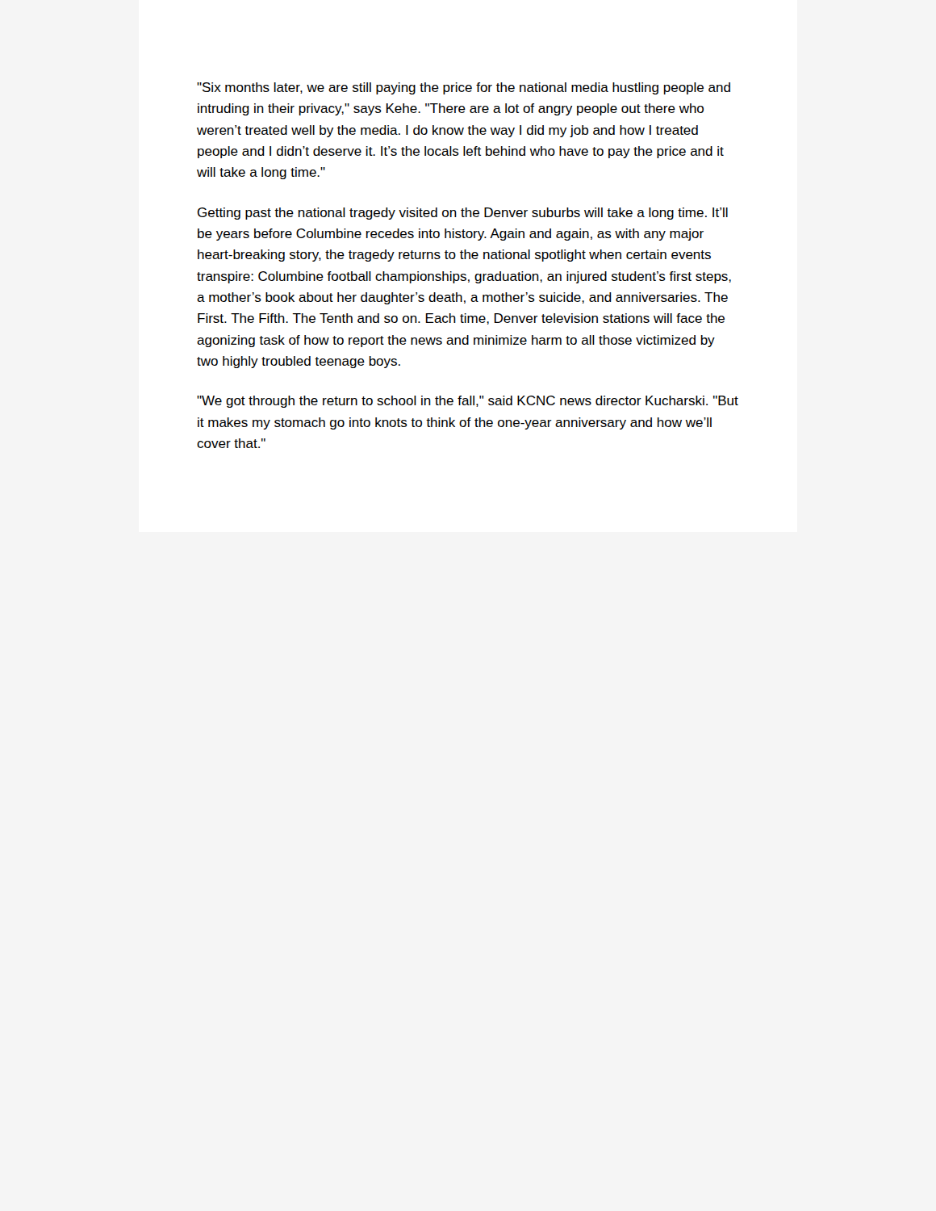"Six months later, we are still paying the price for the national media hustling people and intruding in their privacy," says Kehe. "There are a lot of angry people out there who weren’t treated well by the media. I do know the way I did my job and how I treated people and I didn’t deserve it. It’s the locals left behind who have to pay the price and it will take a long time."
Getting past the national tragedy visited on the Denver suburbs will take a long time. It’ll be years before Columbine recedes into history. Again and again, as with any major heart-breaking story, the tragedy returns to the national spotlight when certain events transpire: Columbine football championships, graduation, an injured student’s first steps, a mother’s book about her daughter’s death, a mother’s suicide, and anniversaries. The First. The Fifth. The Tenth and so on. Each time, Denver television stations will face the agonizing task of how to report the news and minimize harm to all those victimized by two highly troubled teenage boys.
"We got through the return to school in the fall," said KCNC news director Kucharski. "But it makes my stomach go into knots to think of the one-year anniversary and how we’ll cover that."